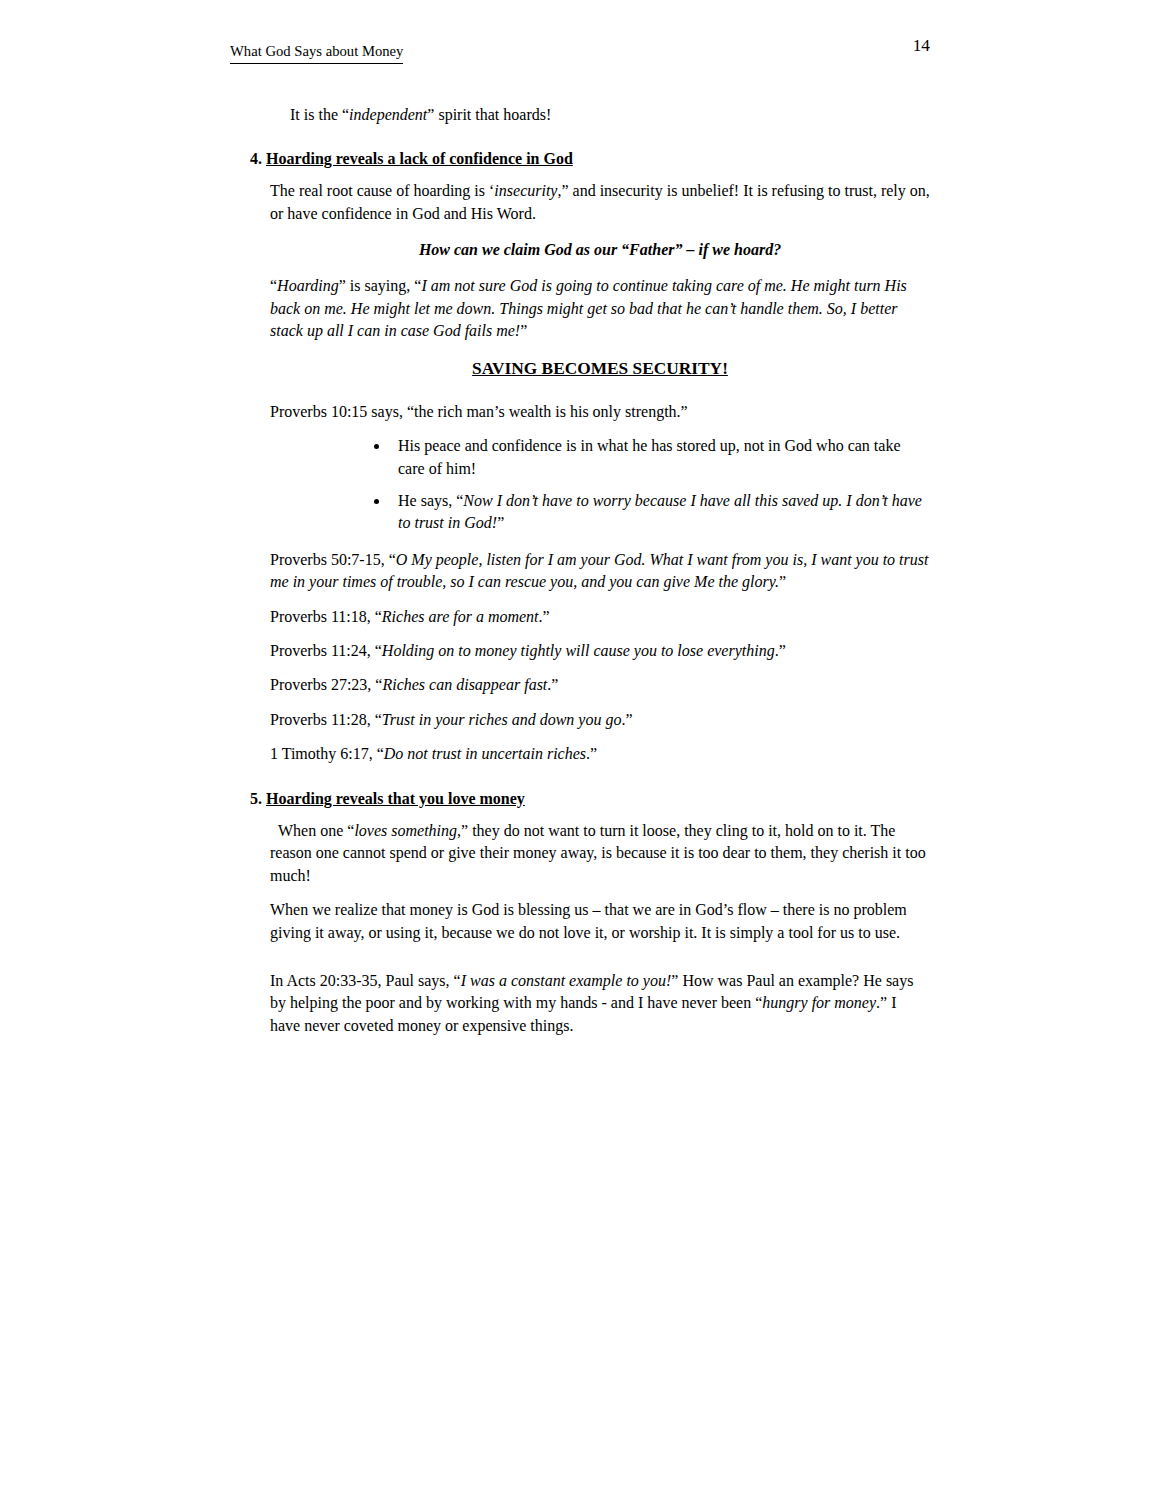What God Says about Money 14
It is the “independent” spirit that hoards!
4. Hoarding reveals a lack of confidence in God
The real root cause of hoarding is ‘insecurity,” and insecurity is unbelief! It is refusing to trust, rely on, or have confidence in God and His Word.
How can we claim God as our “Father” – if we hoard?
“Hoarding” is saying, “I am not sure God is going to continue taking care of me. He might turn His back on me. He might let me down. Things might get so bad that he can’t handle them. So, I better stack up all I can in case God fails me!”
SAVING BECOMES SECURITY!
Proverbs 10:15 says, “the rich man’s wealth is his only strength.”
His peace and confidence is in what he has stored up, not in God who can take care of him!
He says, “Now I don’t have to worry because I have all this saved up. I don’t have to trust in God!”
Proverbs 50:7-15, “O My people, listen for I am your God. What I want from you is, I want you to trust me in your times of trouble, so I can rescue you, and you can give Me the glory.”
Proverbs 11:18, “Riches are for a moment.”
Proverbs 11:24, “Holding on to money tightly will cause you to lose everything.”
Proverbs 27:23, “Riches can disappear fast.”
Proverbs 11:28, “Trust in your riches and down you go.”
1 Timothy 6:17, “Do not trust in uncertain riches.”
5. Hoarding reveals that you love money
When one “loves something,” they do not want to turn it loose, they cling to it, hold on to it. The reason one cannot spend or give their money away, is because it is too dear to them, they cherish it too much!
When we realize that money is God is blessing us – that we are in God’s flow – there is no problem giving it away, or using it, because we do not love it, or worship it. It is simply a tool for us to use.
In Acts 20:33-35, Paul says, “I was a constant example to you!” How was Paul an example? He says by helping the poor and by working with my hands - and I have never been “hungry for money.” I have never coveted money or expensive things.